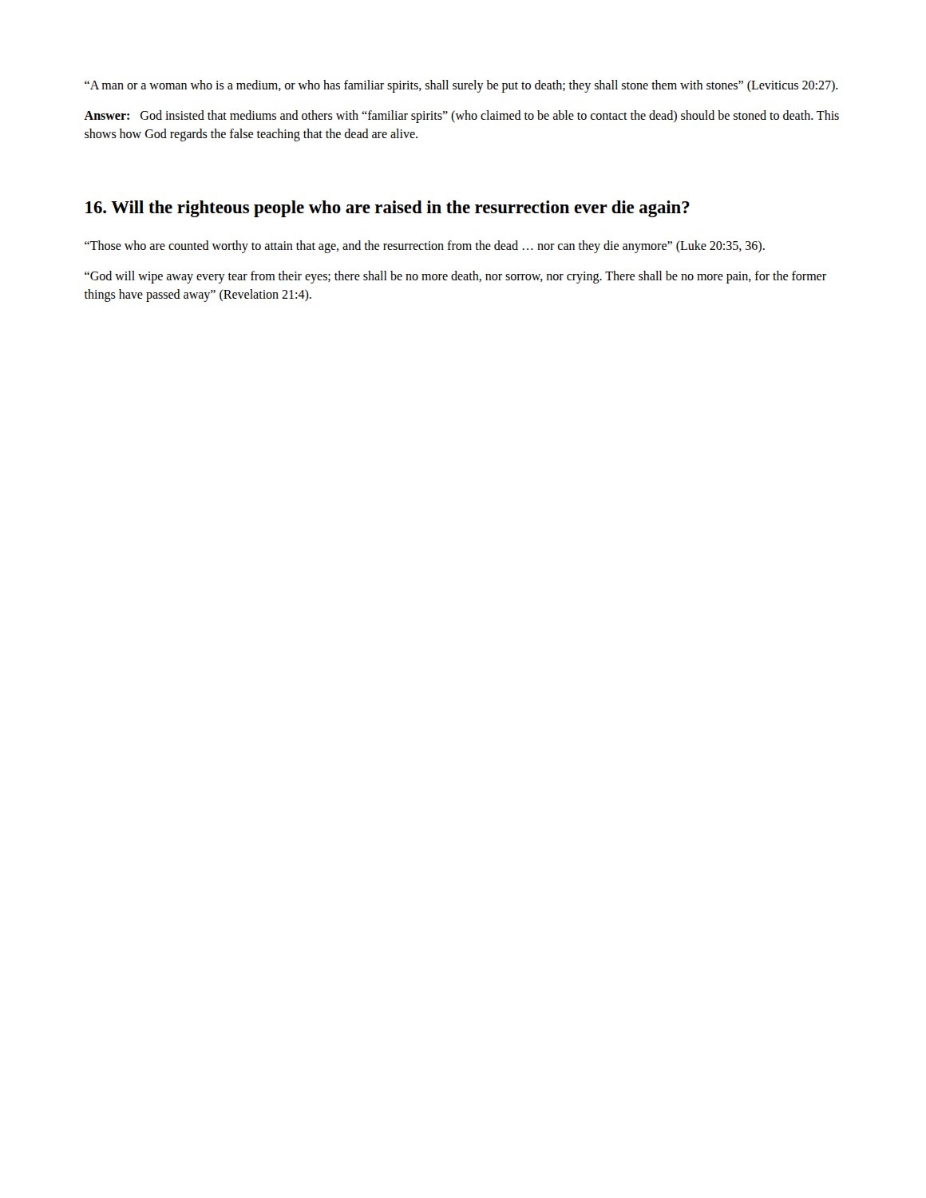“A man or a woman who is a medium, or who has familiar spirits, shall surely be put to death; they shall stone them with stones” (Leviticus 20:27).
Answer: God insisted that mediums and others with “familiar spirits” (who claimed to be able to contact the dead) should be stoned to death. This shows how God regards the false teaching that the dead are alive.
16. Will the righteous people who are raised in the resurrection ever die again?
“Those who are counted worthy to attain that age, and the resurrection from the dead … nor can they die anymore” (Luke 20:35, 36).
“God will wipe away every tear from their eyes; there shall be no more death, nor sorrow, nor crying. There shall be no more pain, for the former things have passed away” (Revelation 21:4).